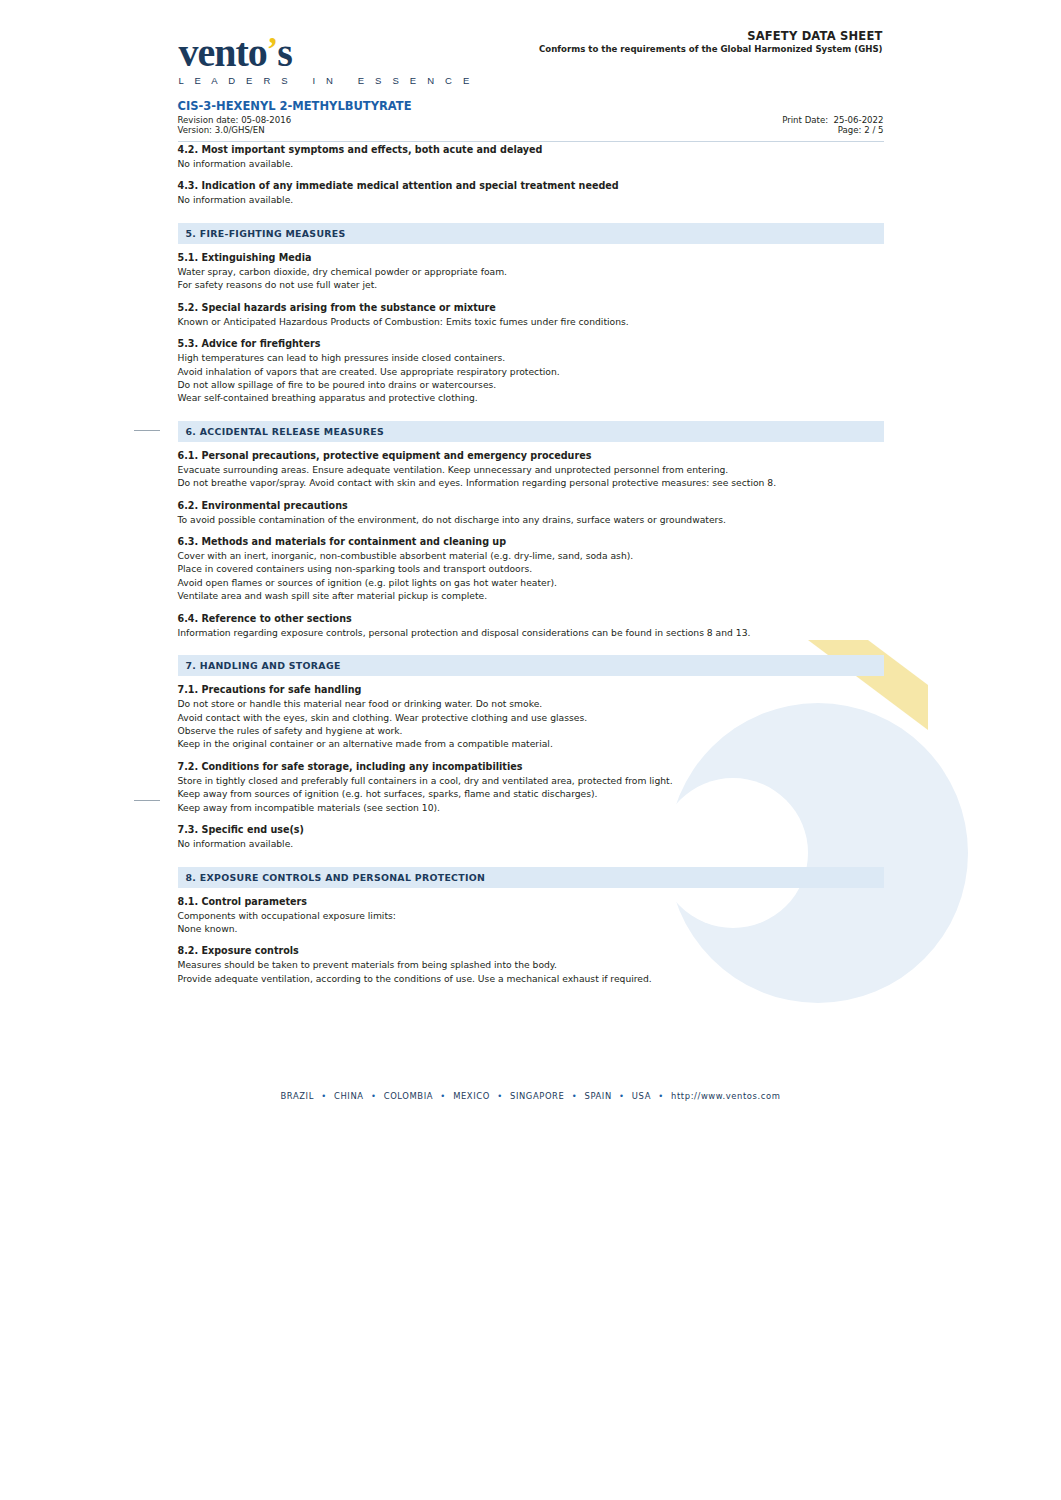| vento ’ s L E A D E R S I N E S S E N C E | SAFETY DATA SHEET Conforms to the requirements of the Global Harmonized System (GHS) |
CIS-3-HEXENYL 2-METHYLBUTYRATE
| Revision date: 05-08-2016 | Print Date: 25-06-2022 |
| Version: 3.0/GHS/EN | Page: 2 / 5 |
4.2. Most important symptoms and effects, both acute and delayed
No information available.
4.3. Indication of any immediate medical attention and special treatment needed
No information available.
5. FIRE-FIGHTING MEASURES
5.1. Extinguishing Media
Water spray, carbon dioxide, dry chemical powder or appropriate foam.
For safety reasons do not use full water jet.
5.2. Special hazards arising from the substance or mixture
Known or Anticipated Hazardous Products of Combustion: Emits toxic fumes under fire conditions.
5.3. Advice for firefighters
High temperatures can lead to high pressures inside closed containers.
Avoid inhalation of vapors that are created. Use appropriate respiratory protection.
Do not allow spillage of fire to be poured into drains or watercourses.
Wear self-contained breathing apparatus and protective clothing.
6. ACCIDENTAL RELEASE MEASURES
6.1. Personal precautions, protective equipment and emergency procedures
Evacuate surrounding areas. Ensure adequate ventilation. Keep unnecessary and unprotected personnel from entering.
Do not breathe vapor/spray. Avoid contact with skin and eyes. Information regarding personal protective measures: see section 8.
6.2. Environmental precautions
To avoid possible contamination of the environment, do not discharge into any drains, surface waters or groundwaters.
6.3. Methods and materials for containment and cleaning up
Cover with an inert, inorganic, non-combustible absorbent material (e.g. dry-lime, sand, soda ash).
Place in covered containers using non-sparking tools and transport outdoors.
Avoid open flames or sources of ignition (e.g. pilot lights on gas hot water heater).
Ventilate area and wash spill site after material pickup is complete.
6.4. Reference to other sections
Information regarding exposure controls, personal protection and disposal considerations can be found in sections 8 and 13.
7. HANDLING AND STORAGE
7.1. Precautions for safe handling
Do not store or handle this material near food or drinking water. Do not smoke.
Avoid contact with the eyes, skin and clothing. Wear protective clothing and use glasses.
Observe the rules of safety and hygiene at work.
Keep in the original container or an alternative made from a compatible material.
7.2. Conditions for safe storage, including any incompatibilities
Store in tightly closed and preferably full containers in a cool, dry and ventilated area, protected from light.
Keep away from sources of ignition (e.g. hot surfaces, sparks, flame and static discharges).
Keep away from incompatible materials (see section 10).
7.3. Specific end use(s)
No information available.
8. EXPOSURE CONTROLS AND PERSONAL PROTECTION
8.1. Control parameters
Components with occupational exposure limits:
None known.
8.2. Exposure controls
Measures should be taken to prevent materials from being splashed into the body.
Provide adequate ventilation, according to the conditions of use. Use a mechanical exhaust if required.
BRAZIL • CHINA • COLOMBIA • MEXICO • SINGAPORE • SPAIN • USA • http://www.ventos.com